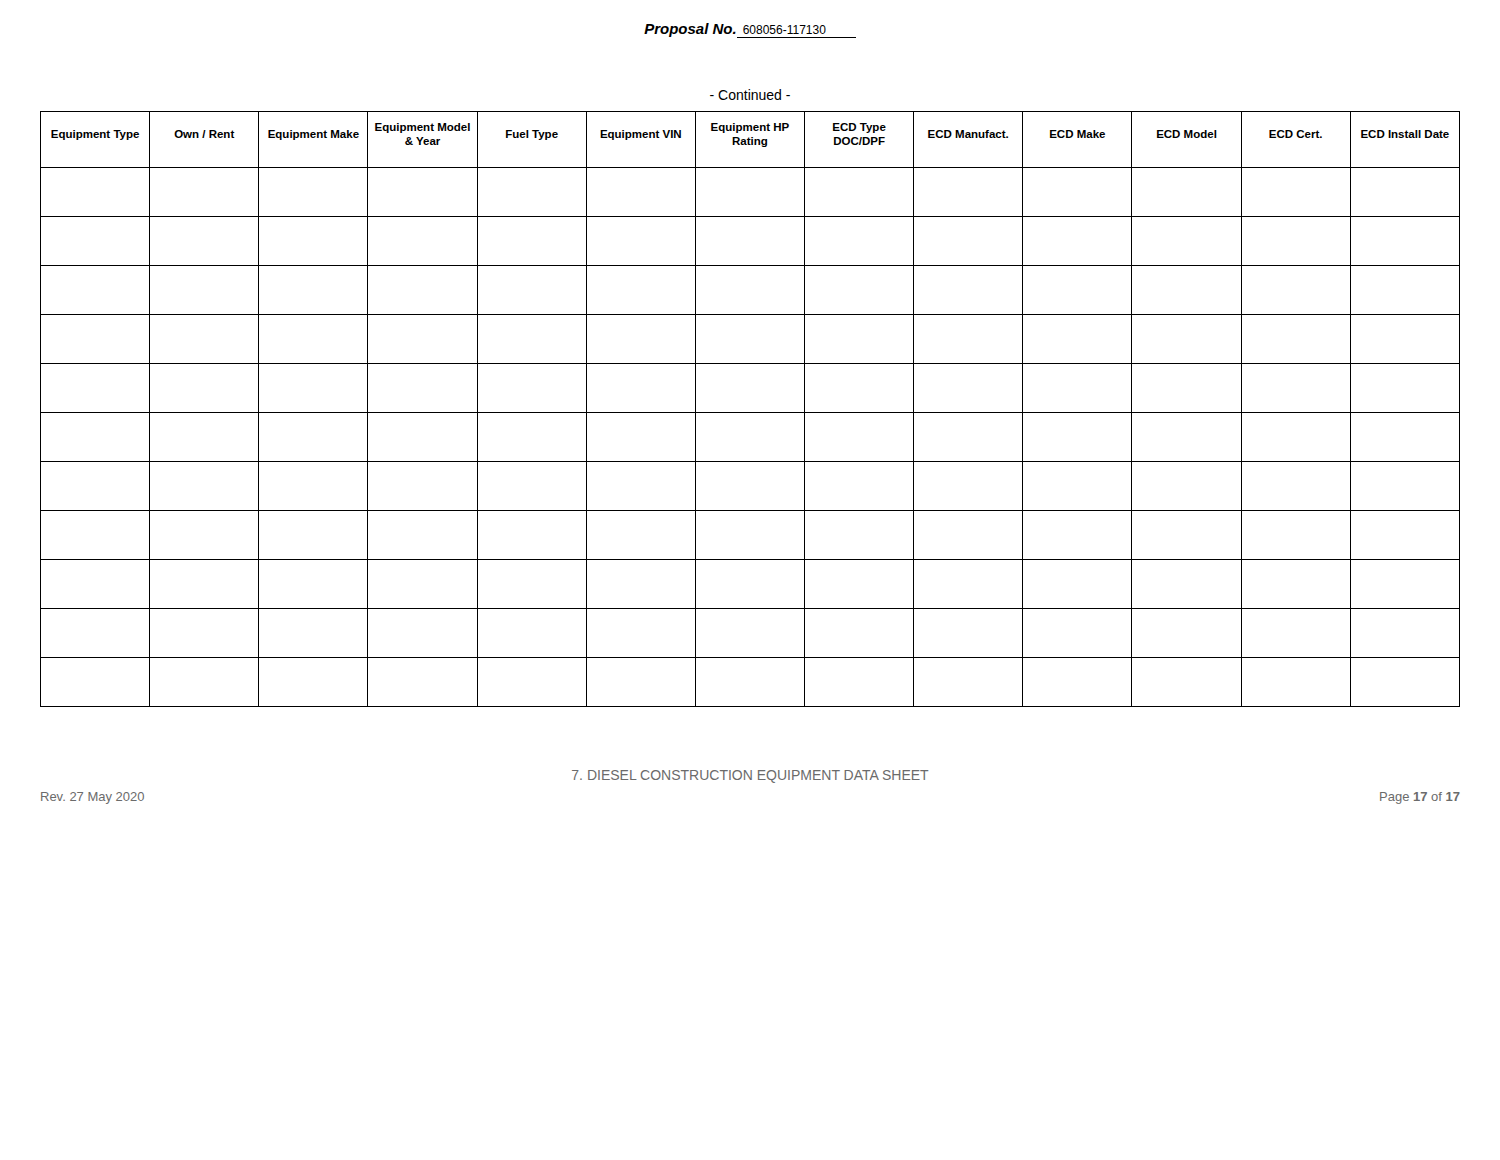Proposal No. 608056-117130
- Continued -
| Equipment Type | Own / Rent | Equipment Make | Equipment Model & Year | Fuel Type | Equipment VIN | Equipment HP Rating | ECD Type DOC/DPF | ECD Manufact. | ECD Make | ECD Model | ECD Cert. | ECD Install Date |
| --- | --- | --- | --- | --- | --- | --- | --- | --- | --- | --- | --- | --- |
7. DIESEL CONSTRUCTION EQUIPMENT DATA SHEET
Rev. 27 May 2020 Page 17 of 17